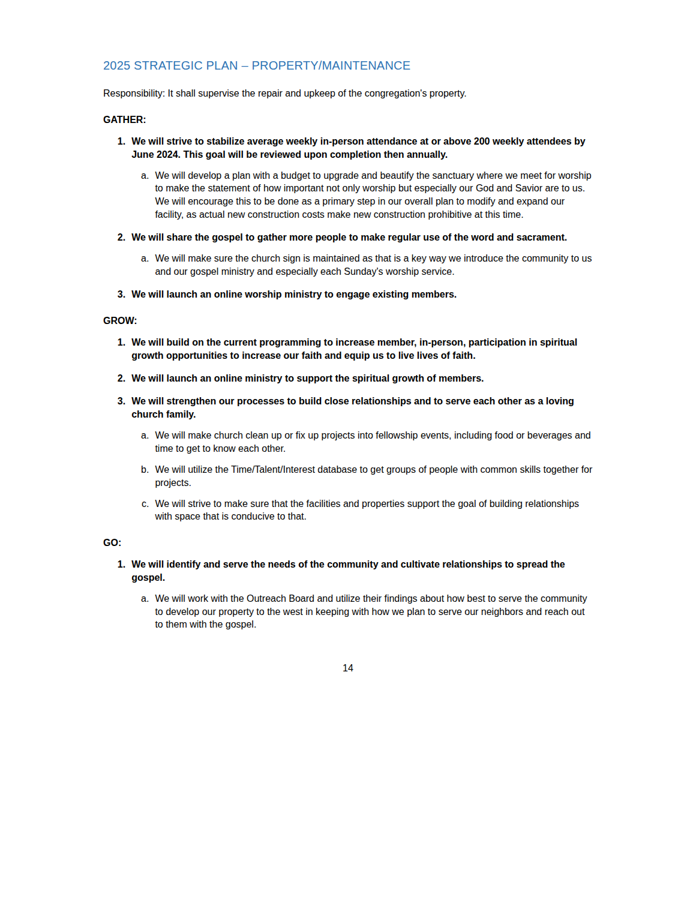2025 STRATEGIC PLAN – PROPERTY/MAINTENANCE
Responsibility: It shall supervise the repair and upkeep of the congregation's property.
GATHER:
We will strive to stabilize average weekly in-person attendance at or above 200 weekly attendees by June 2024. This goal will be reviewed upon completion then annually.
We will develop a plan with a budget to upgrade and beautify the sanctuary where we meet for worship to make the statement of how important not only worship but especially our God and Savior are to us. We will encourage this to be done as a primary step in our overall plan to modify and expand our facility, as actual new construction costs make new construction prohibitive at this time.
We will share the gospel to gather more people to make regular use of the word and sacrament.
We will make sure the church sign is maintained as that is a key way we introduce the community to us and our gospel ministry and especially each Sunday's worship service.
We will launch an online worship ministry to engage existing members.
GROW:
We will build on the current programming to increase member, in-person, participation in spiritual growth opportunities to increase our faith and equip us to live lives of faith.
We will launch an online ministry to support the spiritual growth of members.
We will strengthen our processes to build close relationships and to serve each other as a loving church family.
We will make church clean up or fix up projects into fellowship events, including food or beverages and time to get to know each other.
We will utilize the Time/Talent/Interest database to get groups of people with common skills together for projects.
We will strive to make sure that the facilities and properties support the goal of building relationships with space that is conducive to that.
GO:
We will identify and serve the needs of the community and cultivate relationships to spread the gospel.
We will work with the Outreach Board and utilize their findings about how best to serve the community to develop our property to the west in keeping with how we plan to serve our neighbors and reach out to them with the gospel.
14